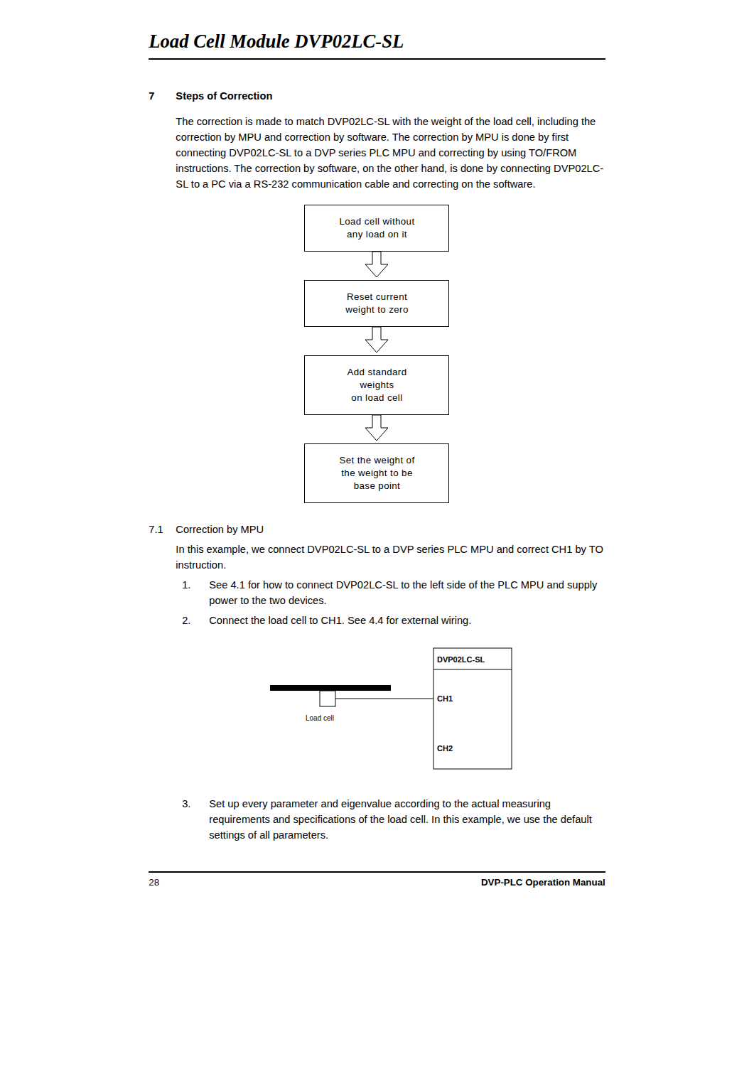Load Cell Module DVP02LC-SL
7 Steps of Correction
The correction is made to match DVP02LC-SL with the weight of the load cell, including the correction by MPU and correction by software. The correction by MPU is done by first connecting DVP02LC-SL to a DVP series PLC MPU and correcting by using TO/FROM instructions. The correction by software, on the other hand, is done by connecting DVP02LC-SL to a PC via a RS-232 communication cable and correcting on the software.
Load cell without
any load on it
Reset current
weight to zero
Add standard
weights
on load cell
Set the weight of
the weight to be
base point
7.1 Correction by MPU
In this example, we connect DVP02LC-SL to a DVP series PLC MPU and correct CH1 by TO instruction.
See 4.1 for how to connect DVP02LC-SL to the left side of the PLC MPU and supply power to the two devices.
Connect the load cell to CH1. See 4.4 for external wiring.
DVP02LC-SL CH1 CH2 Load cell
Set up every parameter and eigenvalue according to the actual measuring requirements and specifications of the load cell. In this example, we use the default settings of all parameters.
28 DVP-PLC Operation Manual